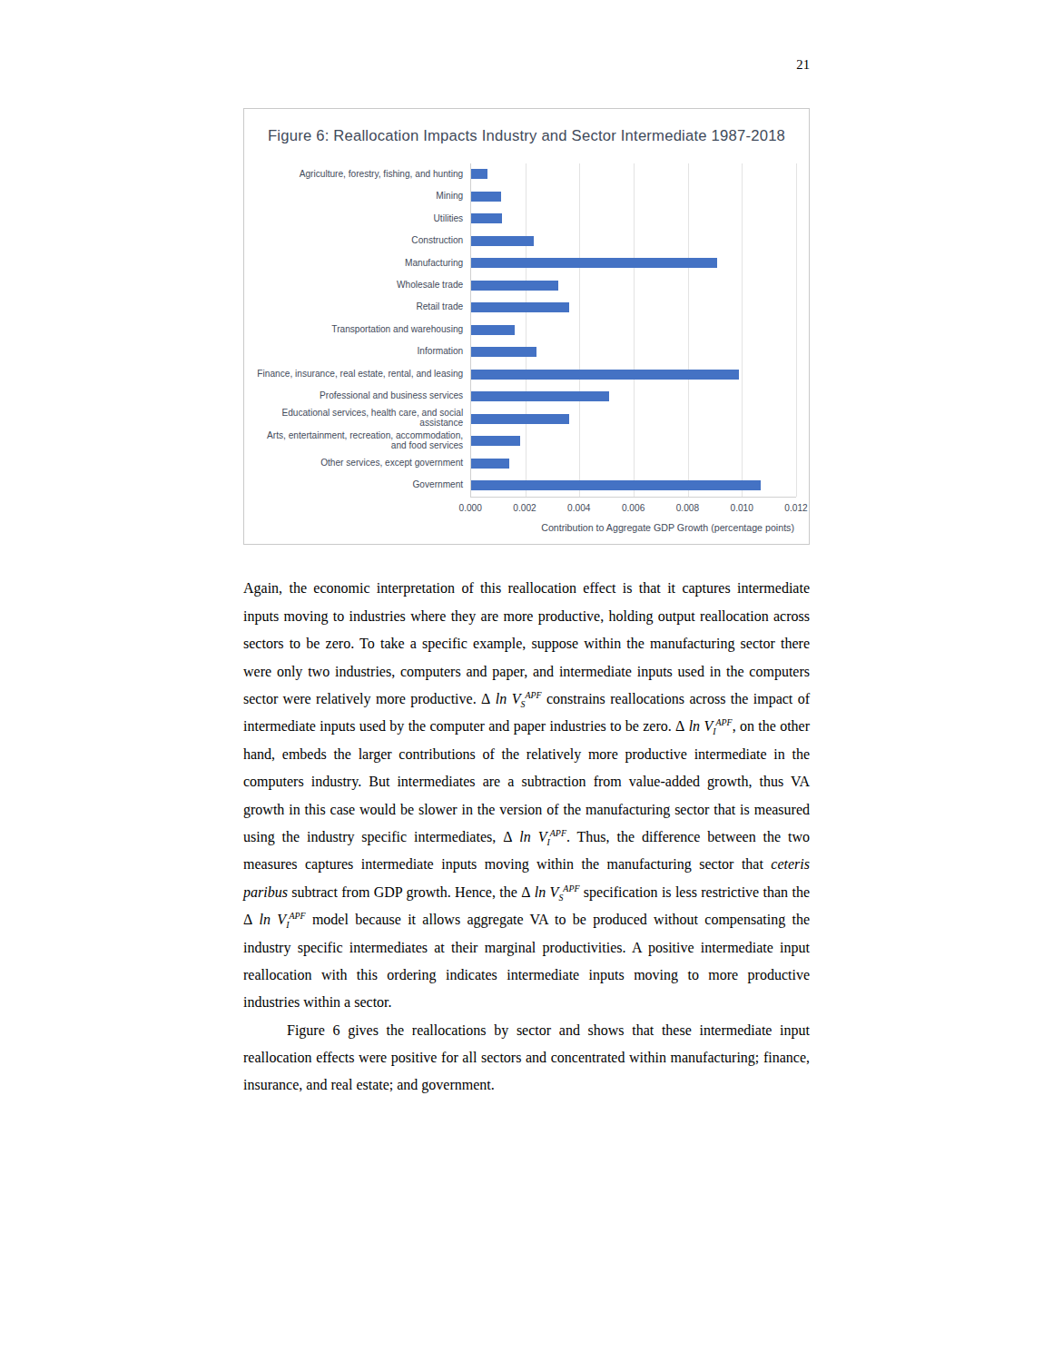21
Figure 6: Reallocation Impacts Industry and Sector Intermediate 1987-2018
Agriculture, forestry, fishing, and hunting
Mining
Utilities
Construction
Manufacturing
Wholesale trade
Retail trade
Transportation and warehousing
Information
Finance, insurance, real estate, rental, and leasing
Professional and business services
Educational services, health care, and social assistance
Arts, entertainment, recreation, accommodation, and food services
Other services, except government
Government
0.000 0.002 0.004 0.006 0.008 0.010 0.012
Contribution to Aggregate GDP Growth (percentage points)
Again, the economic interpretation of this reallocation effect is that it captures intermediate inputs moving to industries where they are more productive, holding output reallocation across sectors to be zero. To take a specific example, suppose within the manufacturing sector there were only two industries, computers and paper, and intermediate inputs used in the computers sector were relatively more productive. Δ ln VSAPF constrains reallocations across the impact of intermediate inputs used by the computer and paper industries to be zero. Δ ln VIAPF, on the other hand, embeds the larger contributions of the relatively more productive intermediate in the computers industry. But intermediates are a subtraction from value-added growth, thus VA growth in this case would be slower in the version of the manufacturing sector that is measured using the industry specific intermediates, Δ ln VIAPF. Thus, the difference between the two measures captures intermediate inputs moving within the manufacturing sector that ceteris paribus subtract from GDP growth. Hence, the Δ ln VSAPF specification is less restrictive than the Δ ln VIAPF model because it allows aggregate VA to be produced without compensating the industry specific intermediates at their marginal productivities. A positive intermediate input reallocation with this ordering indicates intermediate inputs moving to more productive industries within a sector.
Figure 6 gives the reallocations by sector and shows that these intermediate input reallocation effects were positive for all sectors and concentrated within manufacturing; finance, insurance, and real estate; and government.